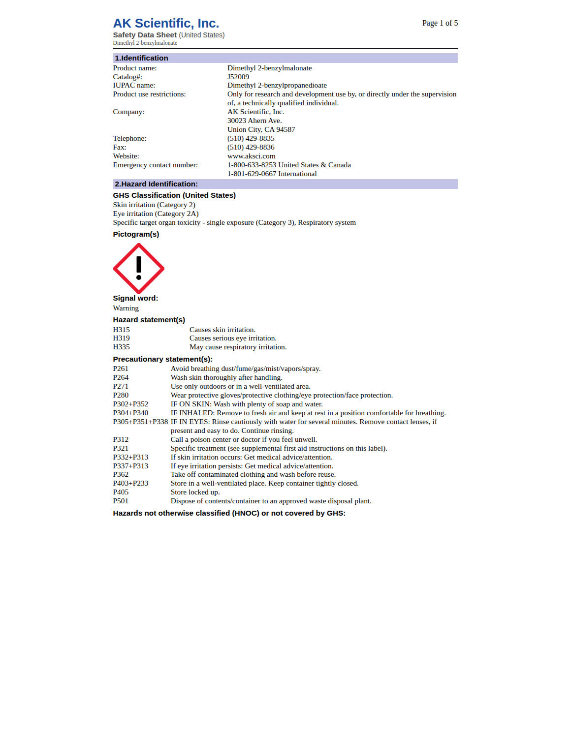Page 1 of 5
AK Scientific, Inc.
Safety Data Sheet (United States)
Dimethyl 2-benzylmalonate
1.Identification
| Product name: | Dimethyl 2-benzylmalonate |
| Catalog#: | J52009 |
| IUPAC name: | Dimethyl 2-benzylpropanedioate |
| Product use restrictions: | Only for research and development use by, or directly under the supervision of, a technically qualified individual. |
| Company: | AK Scientific, Inc. |
| | 30023 Ahern Ave. |
| | Union City, CA 94587 |
| Telephone: | (510) 429-8835 |
| Fax: | (510) 429-8836 |
| Website: | www.aksci.com |
| Emergency contact number: | 1-800-633-8253 United States & Canada |
| | 1-801-629-0667 International |
2.Hazard Identification:
GHS Classification (United States)
Skin irritation (Category 2)
Eye irritation (Category 2A)
Specific target organ toxicity - single exposure (Category 3), Respiratory system
Pictogram(s)
Signal word:
Warning
Hazard statement(s)
| H315 | Causes skin irritation. |
| H319 | Causes serious eye irritation. |
| H335 | May cause respiratory irritation. |
Precautionary statement(s):
| P261 | Avoid breathing dust/fume/gas/mist/vapors/spray. |
| P264 | Wash skin thoroughly after handling. |
| P271 | Use only outdoors or in a well-ventilated area. |
| P280 | Wear protective gloves/protective clothing/eye protection/face protection. |
| P302+P352 | IF ON SKIN: Wash with plenty of soap and water. |
| P304+P340 | IF INHALED: Remove to fresh air and keep at rest in a position comfortable for breathing. |
| P305+P351+P338 | IF IN EYES: Rinse cautiously with water for several minutes. Remove contact lenses, if present and easy to do. Continue rinsing. |
| P312 | Call a poison center or doctor if you feel unwell. |
| P321 | Specific treatment (see supplemental first aid instructions on this label). |
| P332+P313 | If skin irritation occurs: Get medical advice/attention. |
| P337+P313 | If eye irritation persists: Get medical advice/attention. |
| P362 | Take off contaminated clothing and wash before reuse. |
| P403+P233 | Store in a well-ventilated place. Keep container tightly closed. |
| P405 | Store locked up. |
| P501 | Dispose of contents/container to an approved waste disposal plant. |
Hazards not otherwise classified (HNOC) or not covered by GHS: